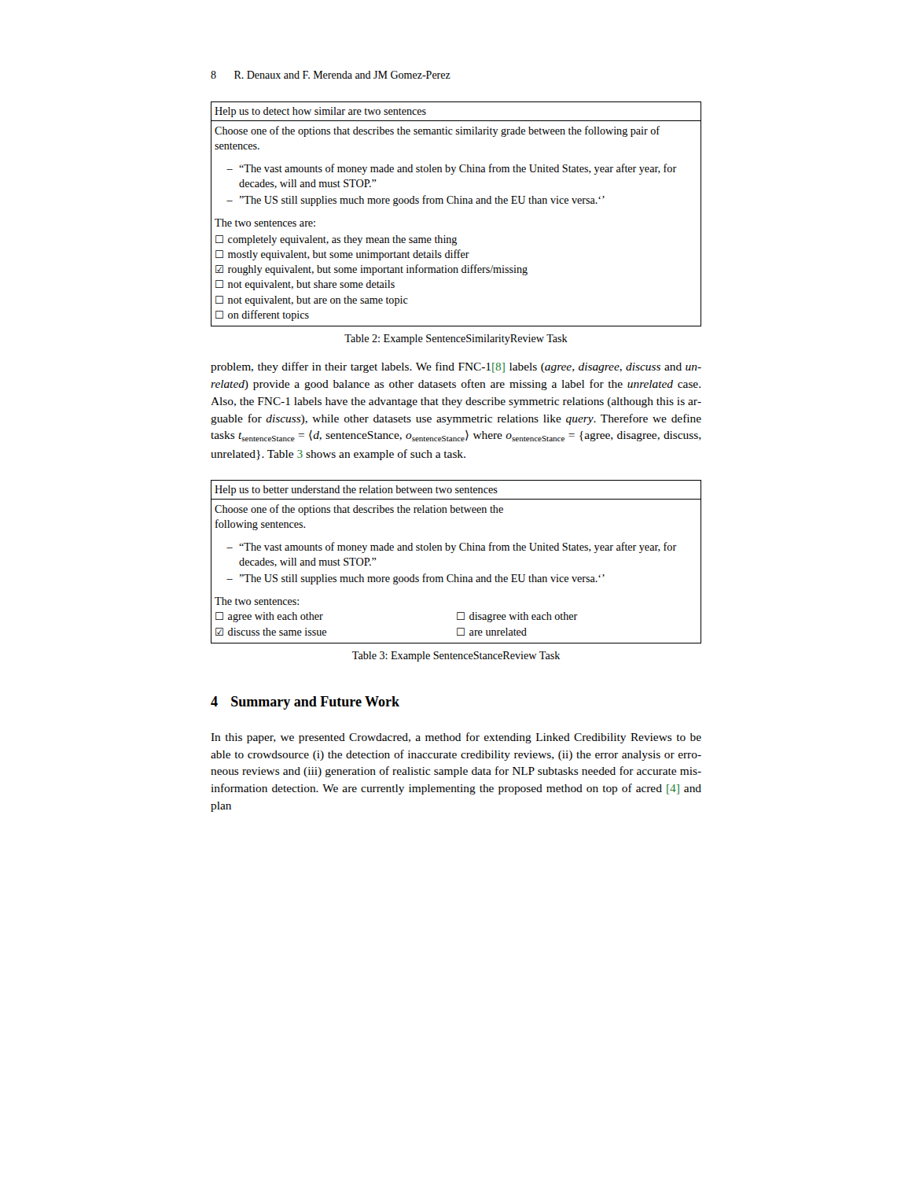8 R. Denaux and F. Merenda and JM Gomez-Perez
Help us to detect how similar are two sentences
Choose one of the options that describes the semantic similarity grade between the following pair of sentences.
“The vast amounts of money made and stolen by China from the United States, year after year, for decades, will and must STOP.”
”The US still supplies much more goods from China and the EU than vice versa.‘’
The two sentences are:
☐completely equivalent, as they mean the same thing
☐mostly equivalent, but some unimportant details differ
☑roughly equivalent, but some important information differs/missing
☐not equivalent, but share some details
☐not equivalent, but are on the same topic
☐on different topics
Table 2: Example SentenceSimilarityReview Task
problem, they differ in their target labels. We find FNC-1[8] labels (agree, disagree, discuss and unrelated) provide a good balance as other datasets often are missing a label for the unrelated case. Also, the FNC-1 labels have the advantage that they describe symmetric relations (although this is arguable for discuss), while other datasets use asymmetric relations like query. Therefore we define tasks tsentenceStance = ⟨d, sentenceStance, osentenceStance⟩ where osentenceStance = {agree, disagree, discuss, unrelated}. Table 3 shows an example of such a task.
Help us to better understand the relation between two sentences
Choose one of the options that describes the relation between the
following sentences.
“The vast amounts of money made and stolen by China from the United States, year after year, for decades, will and must STOP.”
”The US still supplies much more goods from China and the EU than vice versa.‘’
The two sentences:
☐agree with each other
☐disagree with each other
☑discuss the same issue
☐are unrelated
Table 3: Example SentenceStanceReview Task
4 Summary and Future Work
In this paper, we presented Crowdacred, a method for extending Linked Credibility Reviews to be able to crowdsource (i) the detection of inaccurate credibility reviews, (ii) the error analysis or erroneous reviews and (iii) generation of realistic sample data for NLP subtasks needed for accurate misinformation detection. We are currently implementing the proposed method on top of acred [4] and plan